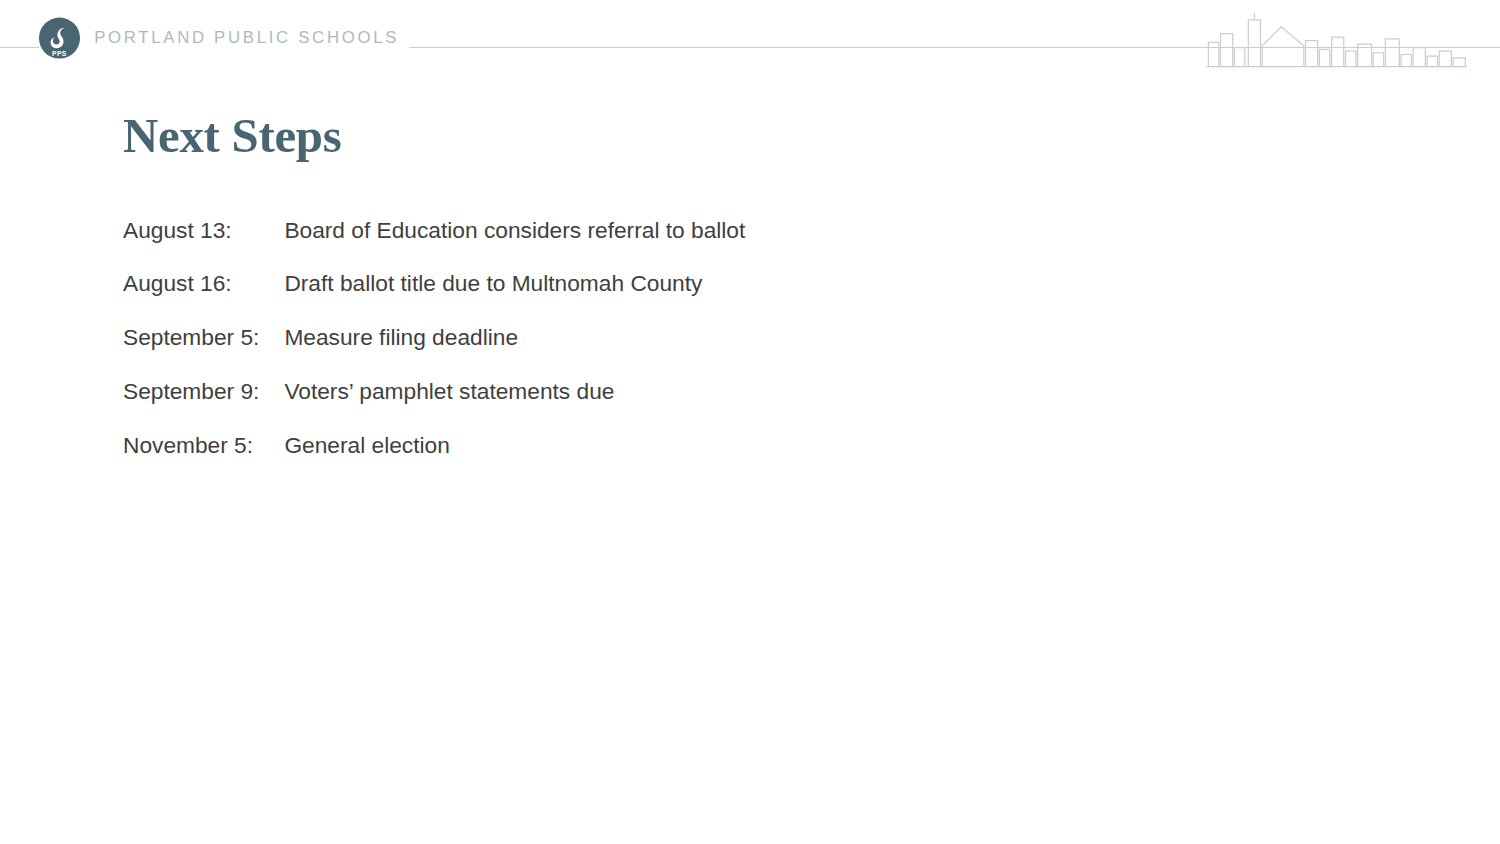PPS
Portland Public Schools
Next Steps
August 13:
Board of Education considers referral to ballot
August 16:
Draft ballot title due to Multnomah County
September 5:
Measure filing deadline
September 9:
Voters’ pamphlet statements due
November 5:
General election